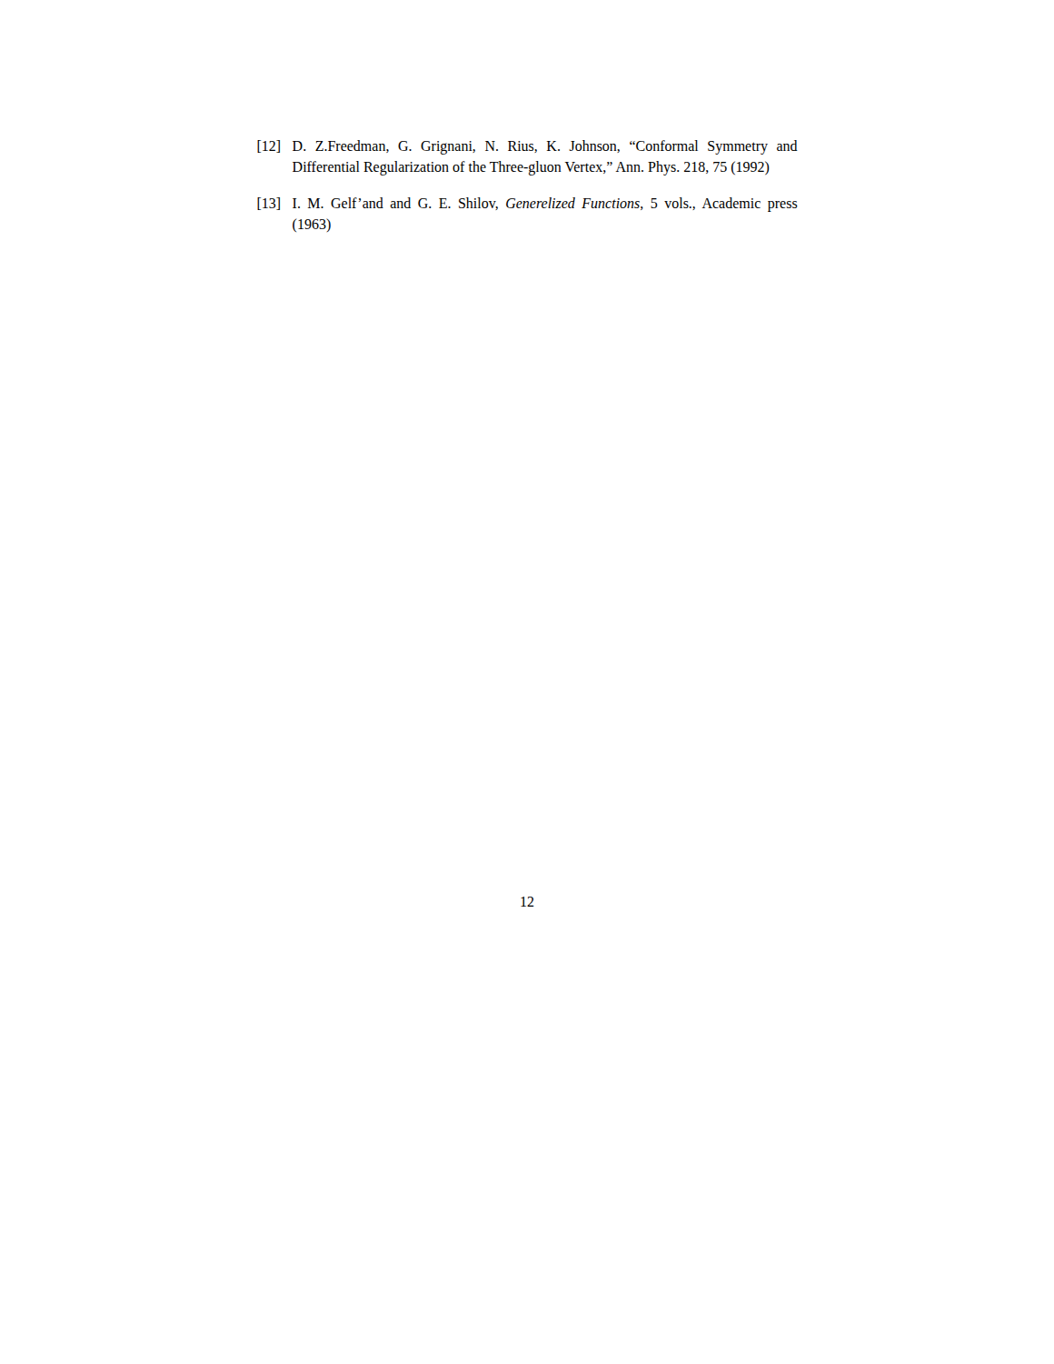[12] D. Z.Freedman, G. Grignani, N. Rius, K. Johnson, “Conformal Symmetry and Differential Regularization of the Three-gluon Vertex,” Ann. Phys. 218, 75 (1992)
[13] I. M. Gelf’and and G. E. Shilov, Generelized Functions, 5 vols., Academic press (1963)
12